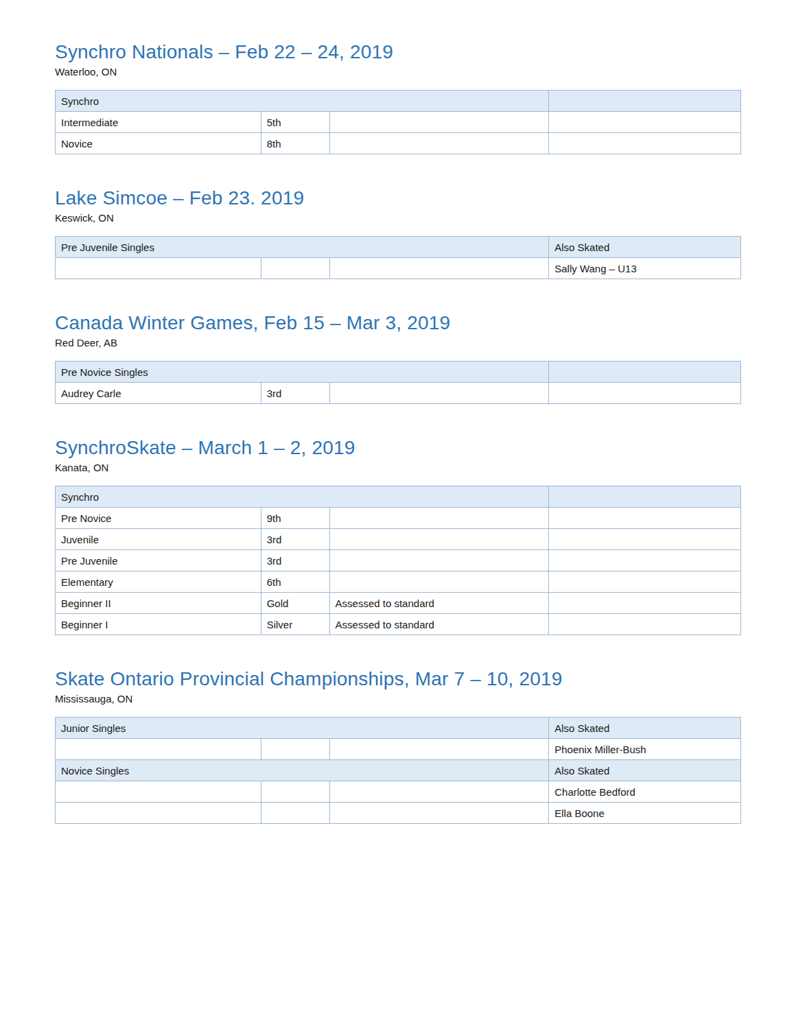Synchro Nationals – Feb 22 – 24, 2019
Waterloo, ON
| Synchro | |
| Intermediate | 5th | | |
| Novice | 8th | | |
Lake Simcoe – Feb 23. 2019
Keswick, ON
| Pre Juvenile Singles | Also Skated |
| | | | Sally Wang – U13 |
Canada Winter Games, Feb 15 – Mar 3, 2019
Red Deer, AB
| Pre Novice Singles | |
| Audrey Carle | 3rd | | |
SynchroSkate – March 1 – 2, 2019
Kanata, ON
| Synchro | |
| Pre Novice | 9th | | |
| Juvenile | 3rd | | |
| Pre Juvenile | 3rd | | |
| Elementary | 6th | | |
| Beginner II | Gold | Assessed to standard | |
| Beginner I | Silver | Assessed to standard | |
Skate Ontario Provincial Championships, Mar 7 – 10, 2019
Mississauga, ON
| Junior Singles | Also Skated |
| | | | Phoenix Miller-Bush |
| Novice Singles | Also Skated |
| | | | Charlotte Bedford |
| | | | Ella Boone |